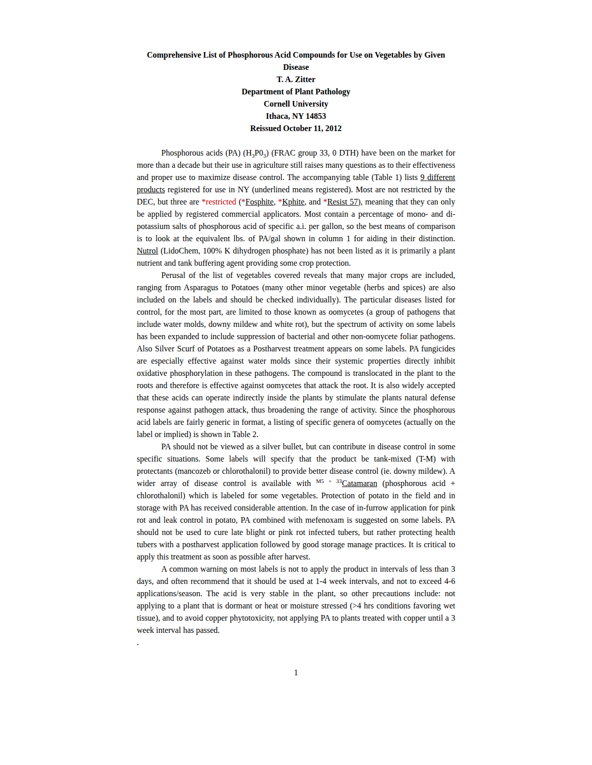Comprehensive List of Phosphorous Acid Compounds for Use on Vegetables by Given Disease
T. A. Zitter
Department of Plant Pathology
Cornell University
Ithaca, NY 14853
Reissued October 11, 2012
Phosphorous acids (PA) (H3P03) (FRAC group 33, 0 DTH) have been on the market for more than a decade but their use in agriculture still raises many questions as to their effectiveness and proper use to maximize disease control. The accompanying table (Table 1) lists 9 different products registered for use in NY (underlined means registered). Most are not restricted by the DEC, but three are *restricted (*Fosphite, *Kphite, and *Resist 57), meaning that they can only be applied by registered commercial applicators. Most contain a percentage of mono- and di-potassium salts of phosphorous acid of specific a.i. per gallon, so the best means of comparison is to look at the equivalent lbs. of PA/gal shown in column 1 for aiding in their distinction. Nutrol (LidoChem, 100% K dihydrogen phosphate) has not been listed as it is primarily a plant nutrient and tank buffering agent providing some crop protection.
Perusal of the list of vegetables covered reveals that many major crops are included, ranging from Asparagus to Potatoes (many other minor vegetable (herbs and spices) are also included on the labels and should be checked individually). The particular diseases listed for control, for the most part, are limited to those known as oomycetes (a group of pathogens that include water molds, downy mildew and white rot), but the spectrum of activity on some labels has been expanded to include suppression of bacterial and other non-oomycete foliar pathogens. Also Silver Scurf of Potatoes as a Postharvest treatment appears on some labels. PA fungicides are especially effective against water molds since their systemic properties directly inhibit oxidative phosphorylation in these pathogens. The compound is translocated in the plant to the roots and therefore is effective against oomycetes that attack the root. It is also widely accepted that these acids can operate indirectly inside the plants by stimulate the plants natural defense response against pathogen attack, thus broadening the range of activity. Since the phosphorous acid labels are fairly generic in format, a listing of specific genera of oomycetes (actually on the label or implied) is shown in Table 2.
PA should not be viewed as a silver bullet, but can contribute in disease control in some specific situations. Some labels will specify that the product be tank-mixed (T-M) with protectants (mancozeb or chlorothalonil) to provide better disease control (ie. downy mildew). A wider array of disease control is available with M5 + 33Catamaran (phosphorous acid + chlorothalonil) which is labeled for some vegetables. Protection of potato in the field and in storage with PA has received considerable attention. In the case of in-furrow application for pink rot and leak control in potato, PA combined with mefenoxam is suggested on some labels. PA should not be used to cure late blight or pink rot infected tubers, but rather protecting health tubers with a postharvest application followed by good storage manage practices. It is critical to apply this treatment as soon as possible after harvest.
A common warning on most labels is not to apply the product in intervals of less than 3 days, and often recommend that it should be used at 1-4 week intervals, and not to exceed 4-6 applications/season. The acid is very stable in the plant, so other precautions include: not applying to a plant that is dormant or heat or moisture stressed (>4 hrs conditions favoring wet tissue), and to avoid copper phytotoxicity, not applying PA to plants treated with copper until a 3 week interval has passed.
.
1